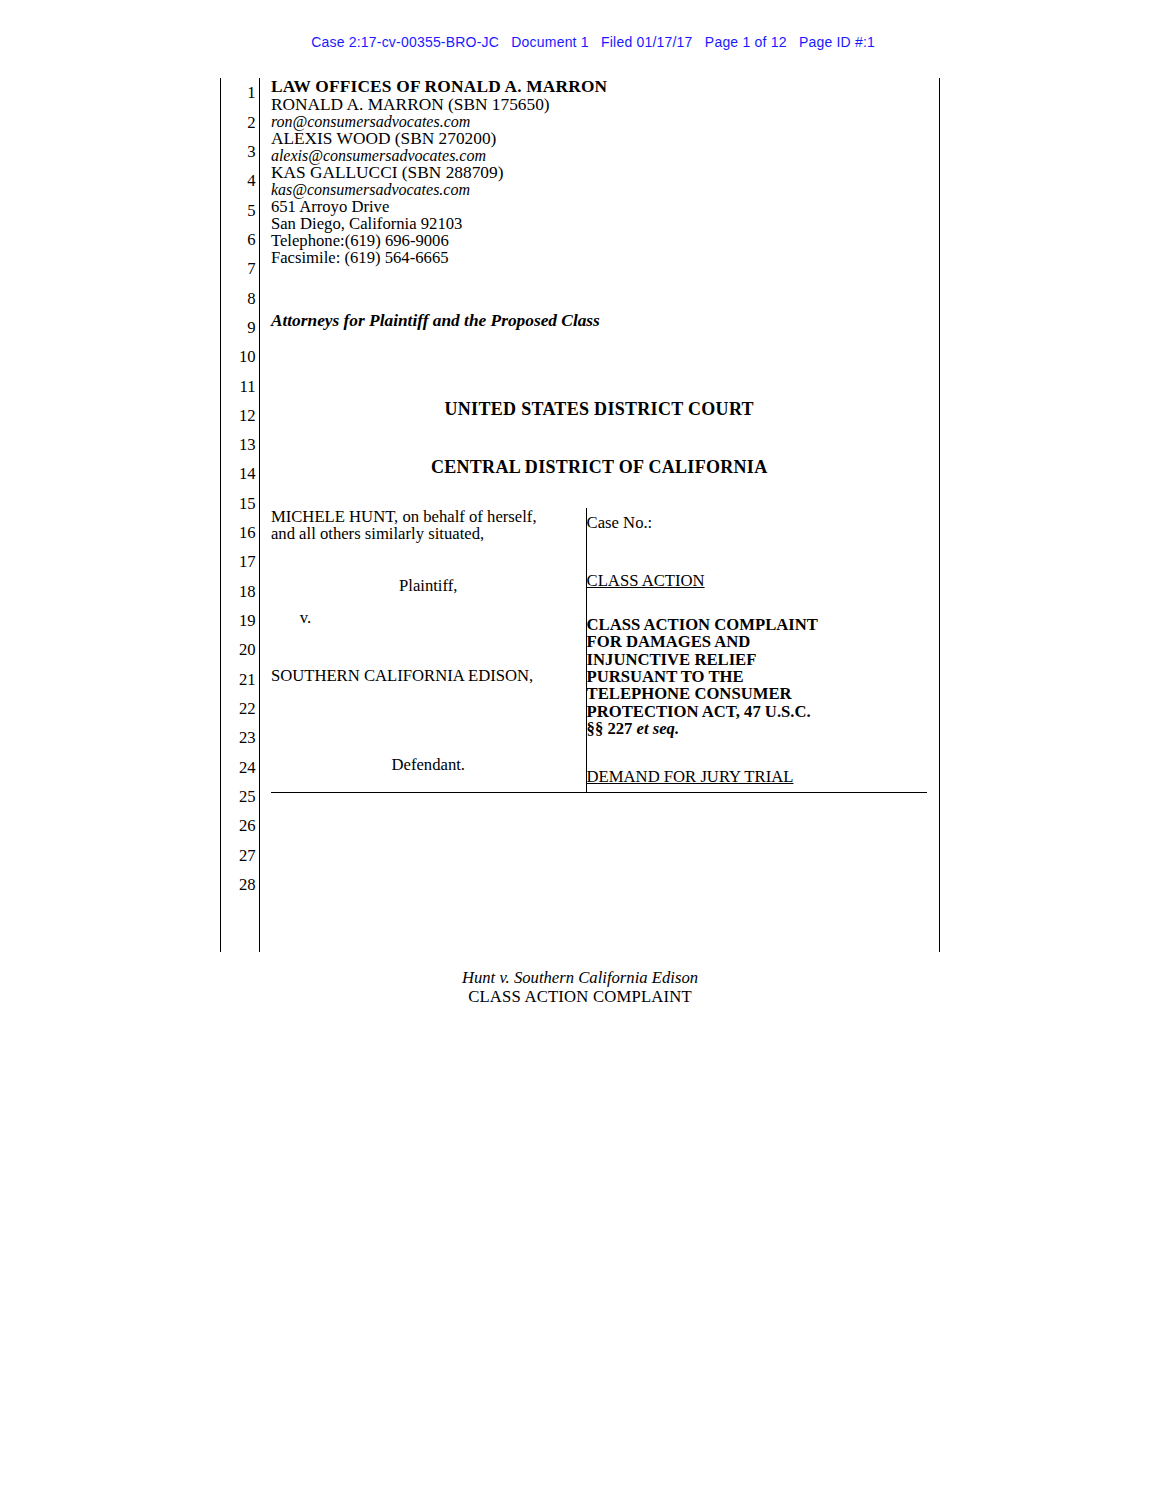Case 2:17-cv-00355-BRO-JC Document 1 Filed 01/17/17 Page 1 of 12 Page ID #:1
1
2
3
4
5
6
7
8
9
10
11
12
13
14
15
16
17
18
19
20
21
22
23
24
25
26
27
28
LAW OFFICES OF RONALD A. MARRON
RONALD A. MARRON (SBN 175650)
ron@consumersadvocates.com
ALEXIS WOOD (SBN 270200)
alexis@consumersadvocates.com
KAS GALLUCCI (SBN 288709)
kas@consumersadvocates.com
651 Arroyo Drive
San Diego, California 92103
Telephone:(619) 696-9006
Facsimile: (619) 564-6665
Attorneys for Plaintiff and the Proposed Class
UNITED STATES DISTRICT COURT
CENTRAL DISTRICT OF CALIFORNIA
| MICHELE HUNT, on behalf of herself, and all others similarly situated, Plaintiff, v. SOUTHERN CALIFORNIA EDISON, Defendant. | Case No.: CLASS ACTION CLASS ACTION COMPLAINT FOR DAMAGES AND INJUNCTIVE RELIEF PURSUANT TO THE TELEPHONE CONSUMER PROTECTION ACT, 47 U.S.C. §§ 227 et seq. DEMAND FOR JURY TRIAL |
Hunt v. Southern California Edison
CLASS ACTION COMPLAINT